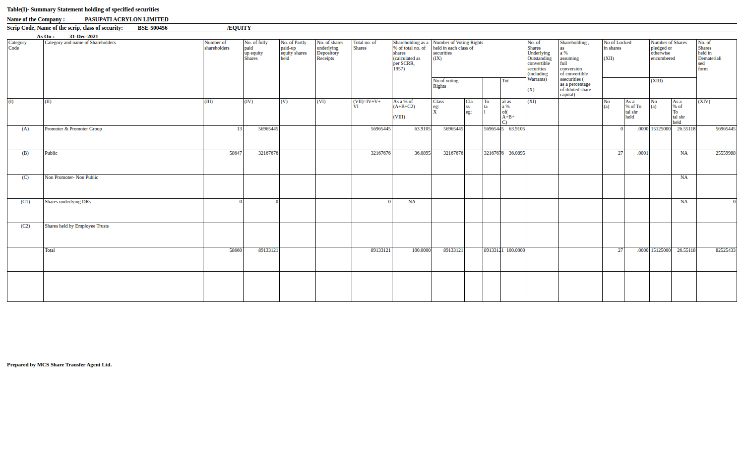Table(I)- Summary Statement holding of specified securities
Name of the Company : PASUPATI ACRYLON LIMITED
Scrip Code, Name of the scrip, class of security: BSE-500456 /EQUITY
As On : 31-Dec-2021
| Category Code | Category and name of Shareholders | Number of shareholders | No. of fully paid up equity Shares | No. of Partly paid-up equity shares held | No. of shares underlying Depository Receipts | Total no. of Shares | Shareholding as a % of total no. of shares (calculated as per SCRR, 1957) | Number of Voting Rights held in each class of securities (IX) | No. of Shares Underlying Outstanding convertible securities (including Warrants) (X) | Shareholding , as a % assuming full conversion of convertible ssecurities ( as a percentage of diluted share capital) | No of Locked in shares (XII) | Number of Shares pledged or otherwise encumbered | No. of Shares held in Demateriali sed form |
| --- | --- | --- | --- | --- | --- | --- | --- | --- | --- | --- | --- | --- | --- |
| No of voting Rights | | Tot | | (XIII) |
| (I) | (II) | (III) | (IV) | (V) | (VI) | (VII)=IV+V+ VI | As a % of (A+B+C2) (VIII) | Class eg: X | Cla ss eg: | To ta l | al as a % of( A+B+ C) | (XI) | | No (a) | As a % of To tal shr held | No (a) | As a % of To tal shr held | (XIV) |
| (A) | Promoter & Promoter Group | 13 | 56965445 | | | 56965445 | 63.9105 | 56965445 | | 56965445 | 63.9105 | | | 0 | .0000 | 15125000 | 26.55118 | 56965445 |
| (B) | Public | 58647 | 32167676 | | | 32167676 | 36.0895 | 32167676 | | 32167676 | 36.0895 | | | 27 | .0001 | | NA | 25559988 |
| (C) | Non Promoter- Non Public | | | | | | | | | | | | | | | | NA | |
| (C1) | Shares underlying DRs | 0 | 0 | | | 0 | NA | | | | | | | | | | NA | 0 |
| (C2) | Shares held by Employee Trusts | | | | | | | | | | | | | | | | | |
| | Total | 58660 | 89133121 | | | 89133121 | 100.0000 | 89133121 | | 89133121 | 100.0000 | | | 27 | .0000 | 15125000 | 26.55118 | 82525433 |
Prepared by MCS Share Transfer Agent Ltd.